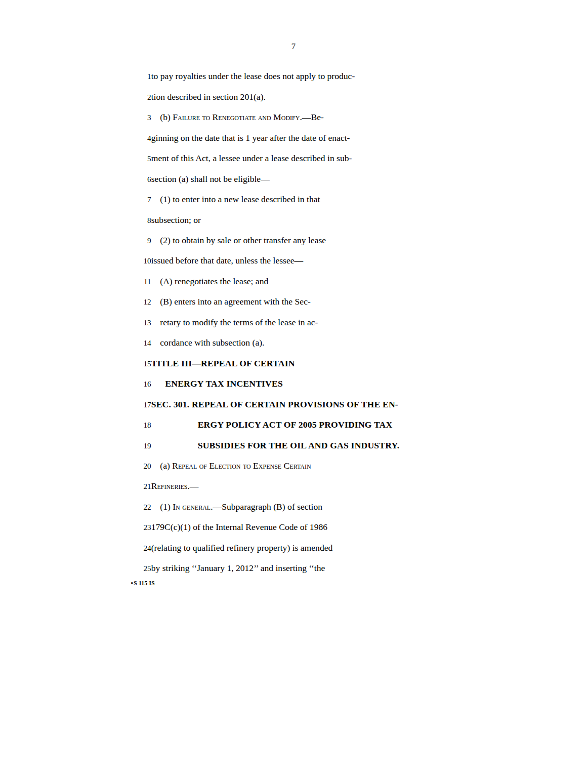7
| 1 | to pay royalties under the lease does not apply to produc- |
| 2 | tion described in section 201(a). |
| 3 | (b) Failure to Renegotiate and Modify. —Be- |
| 4 | ginning on the date that is 1 year after the date of enact- |
| 5 | ment of this Act, a lessee under a lease described in sub- |
| 6 | section (a) shall not be eligible— |
| 7 | (1) to enter into a new lease described in that |
| 8 | subsection; or |
| 9 | (2) to obtain by sale or other transfer any lease |
| 10 | issued before that date, unless the lessee— |
| 11 | (A) renegotiates the lease; and |
| 12 | (B) enters into an agreement with the Sec- |
| 13 | retary to modify the terms of the lease in ac- |
| 14 | cordance with subsection (a). |
| 15 | TITLE III—REPEAL OF CERTAIN |
| 16 | ENERGY TAX INCENTIVES |
| 17 | SEC. 301. REPEAL OF CERTAIN PROVISIONS OF THE EN- |
| 18 | ERGY POLICY ACT OF 2005 PROVIDING TAX |
| 19 | SUBSIDIES FOR THE OIL AND GAS INDUSTRY. |
| 20 | (a) Repeal of Election to Expense Certain |
| 21 | Refineries. — |
| 22 | (1) In general. —Subparagraph (B) of section |
| 23 | 179C(c)(1) of the Internal Revenue Code of 1986 |
| 24 | (relating to qualified refinery property) is amended |
| 25 | by striking ‘‘January 1, 2012’’ and inserting ‘‘the |
•S 115 IS